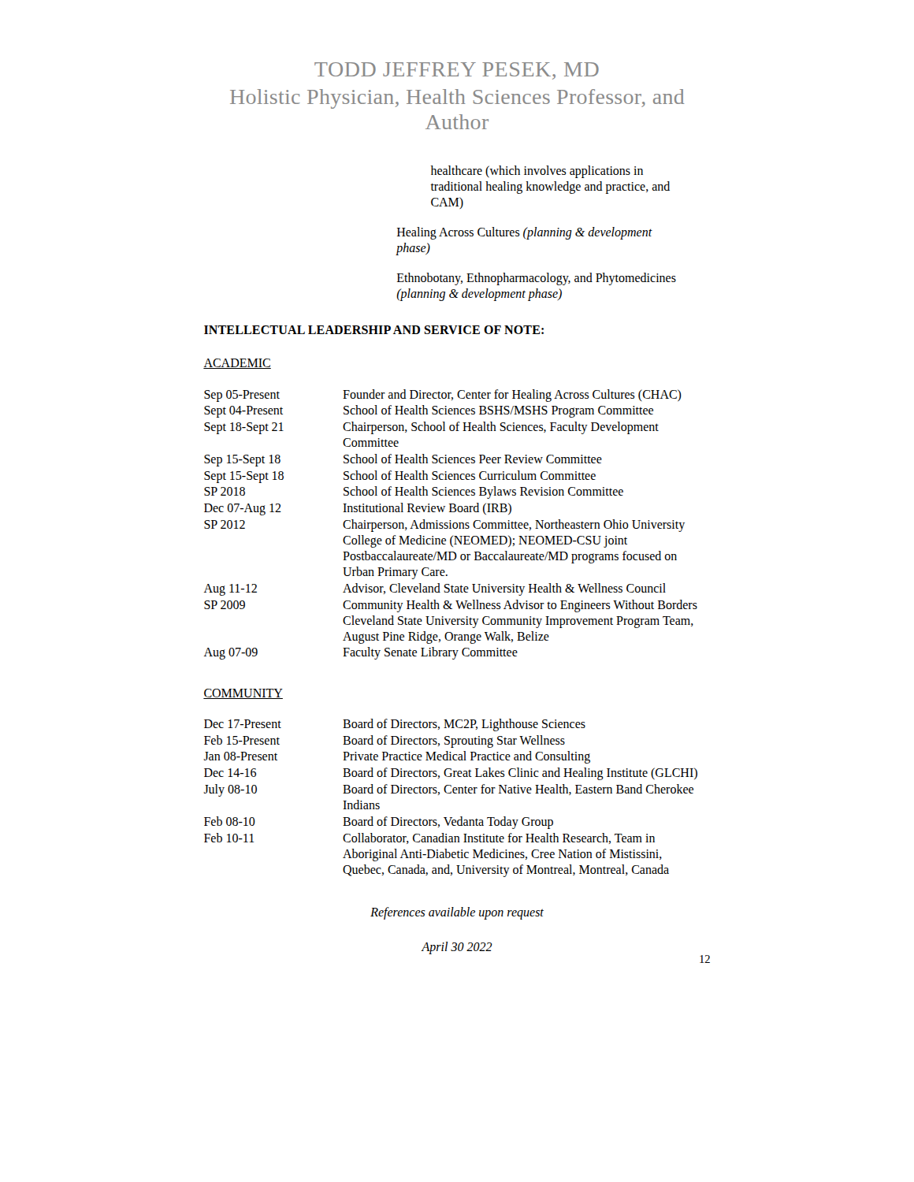TODD JEFFREY PESEK, MD
Holistic Physician, Health Sciences Professor, and Author
healthcare (which involves applications in traditional healing knowledge and practice, and CAM)
Healing Across Cultures (planning & development phase)
Ethnobotany, Ethnopharmacology, and Phytomedicines (planning & development phase)
INTELLECTUAL LEADERSHIP AND SERVICE OF NOTE:
ACADEMIC
| Sep 05-Present | Founder and Director, Center for Healing Across Cultures (CHAC) |
| Sept 04-Present | School of Health Sciences BSHS/MSHS Program Committee |
| Sept 18-Sept 21 | Chairperson, School of Health Sciences, Faculty Development Committee |
| Sep 15-Sept 18 | School of Health Sciences Peer Review Committee |
| Sept 15-Sept 18 | School of Health Sciences Curriculum Committee |
| SP 2018 | School of Health Sciences Bylaws Revision Committee |
| Dec 07-Aug 12 | Institutional Review Board (IRB) |
| SP 2012 | Chairperson, Admissions Committee, Northeastern Ohio University College of Medicine (NEOMED); NEOMED-CSU joint Postbaccalaureate/MD or Baccalaureate/MD programs focused on Urban Primary Care. |
| Aug 11-12 | Advisor, Cleveland State University Health & Wellness Council |
| SP 2009 | Community Health & Wellness Advisor to Engineers Without Borders Cleveland State University Community Improvement Program Team, August Pine Ridge, Orange Walk, Belize |
| Aug 07-09 | Faculty Senate Library Committee |
COMMUNITY
| Dec 17-Present | Board of Directors, MC2P, Lighthouse Sciences |
| Feb 15-Present | Board of Directors, Sprouting Star Wellness |
| Jan 08-Present | Private Practice Medical Practice and Consulting |
| Dec 14-16 | Board of Directors, Great Lakes Clinic and Healing Institute (GLCHI) |
| July 08-10 | Board of Directors, Center for Native Health, Eastern Band Cherokee Indians |
| Feb 08-10 | Board of Directors, Vedanta Today Group |
| Feb 10-11 | Collaborator, Canadian Institute for Health Research, Team in Aboriginal Anti-Diabetic Medicines, Cree Nation of Mistissini, Quebec, Canada, and, University of Montreal, Montreal, Canada |
References available upon request
April 30 2022
12